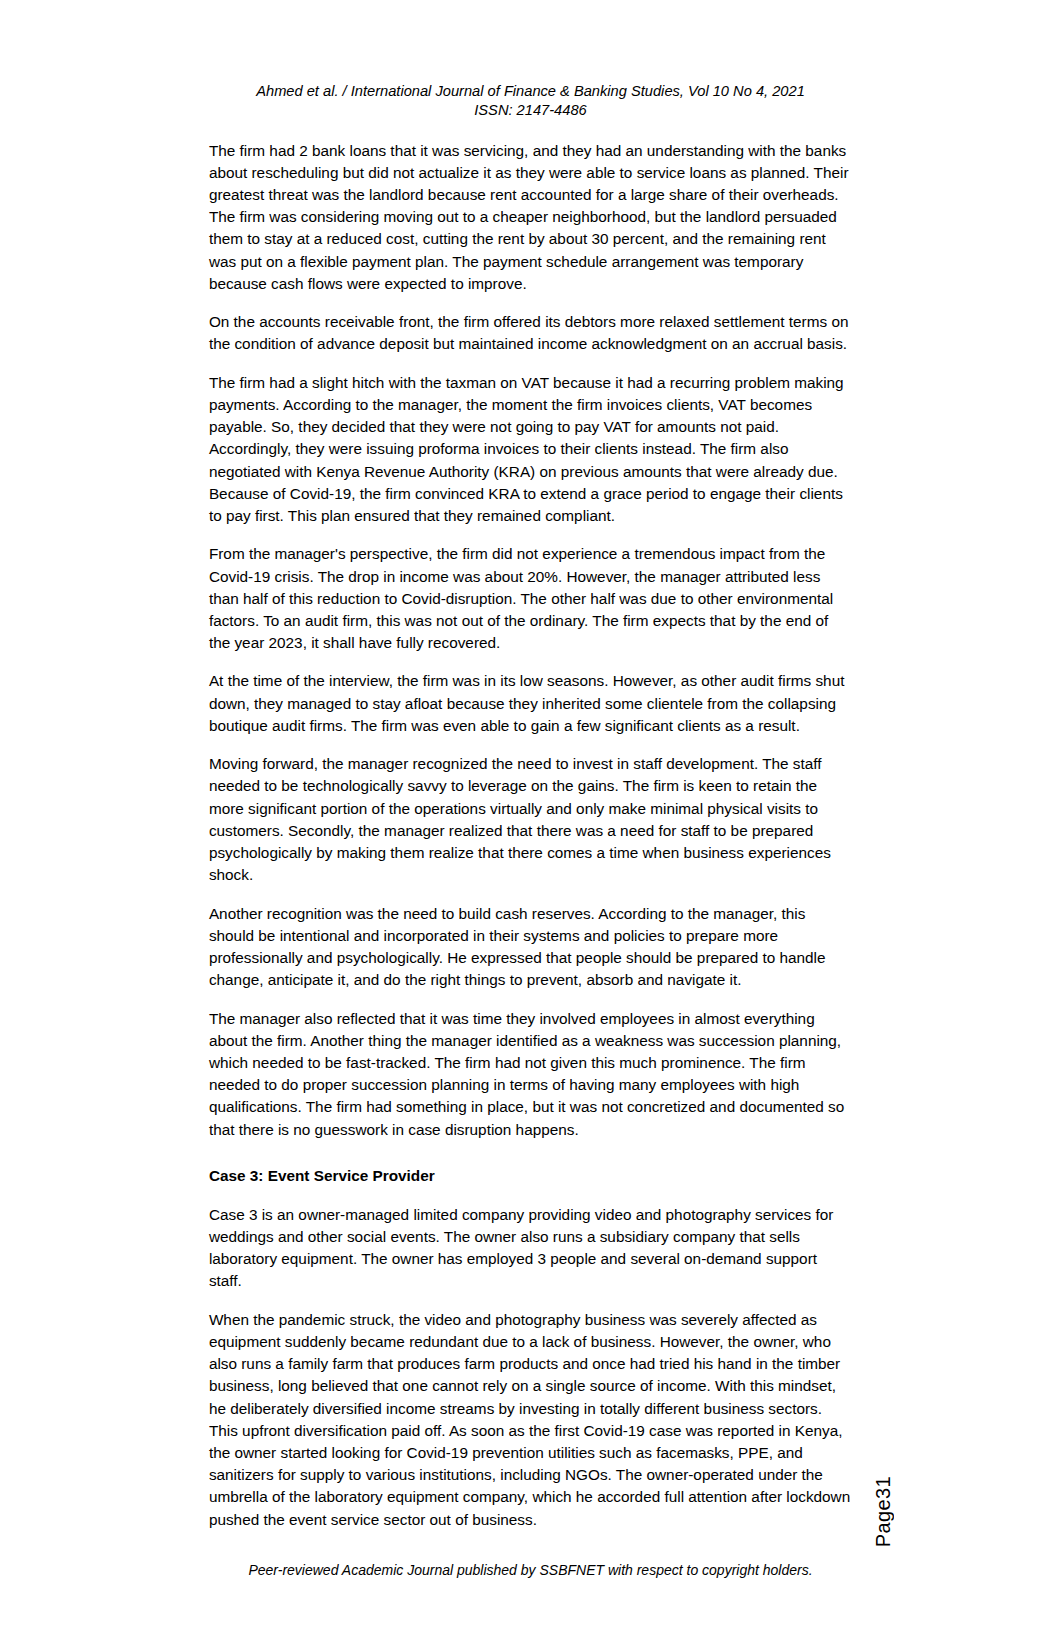Ahmed et al. / International Journal of Finance & Banking Studies, Vol 10 No 4, 2021
ISSN: 2147-4486
The firm had 2 bank loans that it was servicing, and they had an understanding with the banks about rescheduling but did not actualize it as they were able to service loans as planned. Their greatest threat was the landlord because rent accounted for a large share of their overheads. The firm was considering moving out to a cheaper neighborhood, but the landlord persuaded them to stay at a reduced cost, cutting the rent by about 30 percent, and the remaining rent was put on a flexible payment plan. The payment schedule arrangement was temporary because cash flows were expected to improve.
On the accounts receivable front, the firm offered its debtors more relaxed settlement terms on the condition of advance deposit but maintained income acknowledgment on an accrual basis.
The firm had a slight hitch with the taxman on VAT because it had a recurring problem making payments. According to the manager, the moment the firm invoices clients, VAT becomes payable. So, they decided that they were not going to pay VAT for amounts not paid. Accordingly, they were issuing proforma invoices to their clients instead. The firm also negotiated with Kenya Revenue Authority (KRA) on previous amounts that were already due. Because of Covid-19, the firm convinced KRA to extend a grace period to engage their clients to pay first. This plan ensured that they remained compliant.
From the manager's perspective, the firm did not experience a tremendous impact from the Covid-19 crisis. The drop in income was about 20%. However, the manager attributed less than half of this reduction to Covid-disruption. The other half was due to other environmental factors. To an audit firm, this was not out of the ordinary. The firm expects that by the end of the year 2023, it shall have fully recovered.
At the time of the interview, the firm was in its low seasons. However, as other audit firms shut down, they managed to stay afloat because they inherited some clientele from the collapsing boutique audit firms. The firm was even able to gain a few significant clients as a result.
Moving forward, the manager recognized the need to invest in staff development. The staff needed to be technologically savvy to leverage on the gains. The firm is keen to retain the more significant portion of the operations virtually and only make minimal physical visits to customers. Secondly, the manager realized that there was a need for staff to be prepared psychologically by making them realize that there comes a time when business experiences shock.
Another recognition was the need to build cash reserves. According to the manager, this should be intentional and incorporated in their systems and policies to prepare more professionally and psychologically. He expressed that people should be prepared to handle change, anticipate it, and do the right things to prevent, absorb and navigate it.
The manager also reflected that it was time they involved employees in almost everything about the firm. Another thing the manager identified as a weakness was succession planning, which needed to be fast-tracked. The firm had not given this much prominence. The firm needed to do proper succession planning in terms of having many employees with high qualifications. The firm had something in place, but it was not concretized and documented so that there is no guesswork in case disruption happens.
Case 3: Event Service Provider
Case 3 is an owner-managed limited company providing video and photography services for weddings and other social events. The owner also runs a subsidiary company that sells laboratory equipment. The owner has employed 3 people and several on-demand support staff.
When the pandemic struck, the video and photography business was severely affected as equipment suddenly became redundant due to a lack of business. However, the owner, who also runs a family farm that produces farm products and once had tried his hand in the timber business, long believed that one cannot rely on a single source of income. With this mindset, he deliberately diversified income streams by investing in totally different business sectors. This upfront diversification paid off. As soon as the first Covid-19 case was reported in Kenya, the owner started looking for Covid-19 prevention utilities such as facemasks, PPE, and sanitizers for supply to various institutions, including NGOs. The owner-operated under the umbrella of the laboratory equipment company, which he accorded full attention after lockdown pushed the event service sector out of business.
Page31
Peer-reviewed Academic Journal published by SSBFNET with respect to copyright holders.